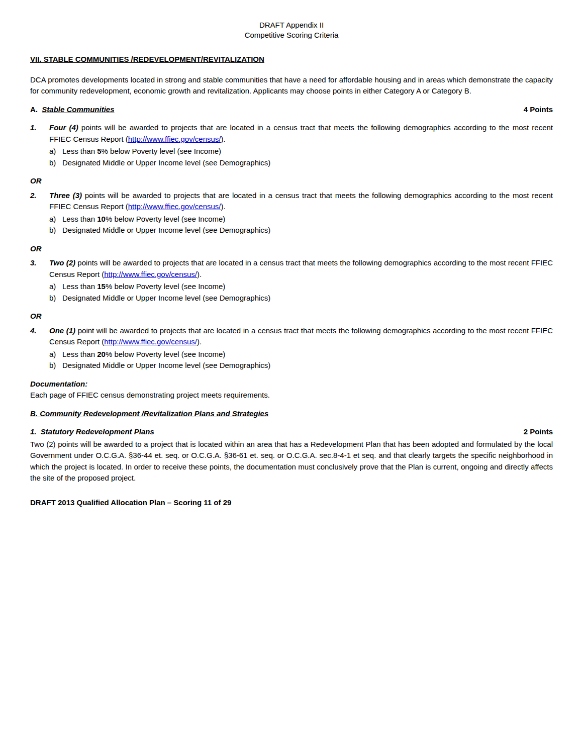DRAFT Appendix II
Competitive Scoring Criteria
VII. STABLE COMMUNITIES /REDEVELOPMENT/REVITALIZATION
DCA promotes developments located in strong and stable communities that have a need for affordable housing and in areas which demonstrate the capacity for community redevelopment, economic growth and revitalization. Applicants may choose points in either Category A or Category B.
A. Stable Communities 4 Points
1. Four (4) points will be awarded to projects that are located in a census tract that meets the following demographics according to the most recent FFIEC Census Report (http://www.ffiec.gov/census/).
a) Less than 5% below Poverty level (see Income)
b) Designated Middle or Upper Income level (see Demographics)
OR
2. Three (3) points will be awarded to projects that are located in a census tract that meets the following demographics according to the most recent FFIEC Census Report (http://www.ffiec.gov/census/).
a) Less than 10% below Poverty level (see Income)
b) Designated Middle or Upper Income level (see Demographics)
OR
3. Two (2) points will be awarded to projects that are located in a census tract that meets the following demographics according to the most recent FFIEC Census Report (http://www.ffiec.gov/census/).
a) Less than 15% below Poverty level (see Income)
b) Designated Middle or Upper Income level (see Demographics)
OR
4. One (1) point will be awarded to projects that are located in a census tract that meets the following demographics according to the most recent FFIEC Census Report (http://www.ffiec.gov/census/).
a) Less than 20% below Poverty level (see Income)
b) Designated Middle or Upper Income level (see Demographics)
Documentation:
Each page of FFIEC census demonstrating project meets requirements.
B. Community Redevelopment /Revitalization Plans and Strategies
1. Statutory Redevelopment Plans 2 Points
Two (2) points will be awarded to a project that is located within an area that has a Redevelopment Plan that has been adopted and formulated by the local Government under O.C.G.A. §36-44 et. seq. or O.C.G.A. §36-61 et. seq. or O.C.G.A. sec.8-4-1 et seq. and that clearly targets the specific neighborhood in which the project is located. In order to receive these points, the documentation must conclusively prove that the Plan is current, ongoing and directly affects the site of the proposed project.
DRAFT 2013 Qualified Allocation Plan – Scoring 11 of 29